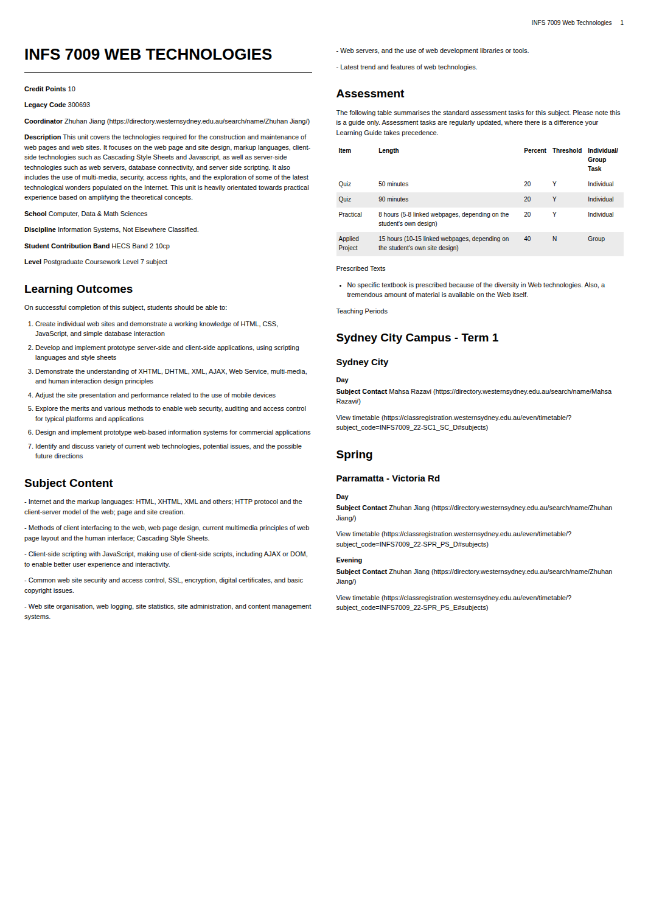INFS 7009 Web Technologies 1
INFS 7009 WEB TECHNOLOGIES
Credit Points 10
Legacy Code 300693
Coordinator Zhuhan Jiang (https://directory.westernsydney.edu.au/search/name/Zhuhan Jiang/)
Description This unit covers the technologies required for the construction and maintenance of web pages and web sites. It focuses on the web page and site design, markup languages, client-side technologies such as Cascading Style Sheets and Javascript, as well as server-side technologies such as web servers, database connectivity, and server side scripting. It also includes the use of multi-media, security, access rights, and the exploration of some of the latest technological wonders populated on the Internet. This unit is heavily orientated towards practical experience based on amplifying the theoretical concepts.
School Computer, Data & Math Sciences
Discipline Information Systems, Not Elsewhere Classified.
Student Contribution Band HECS Band 2 10cp
Level Postgraduate Coursework Level 7 subject
Learning Outcomes
On successful completion of this subject, students should be able to:
Create individual web sites and demonstrate a working knowledge of HTML, CSS, JavaScript, and simple database interaction
Develop and implement prototype server-side and client-side applications, using scripting languages and style sheets
Demonstrate the understanding of XHTML, DHTML, XML, AJAX, Web Service, multi-media, and human interaction design principles
Adjust the site presentation and performance related to the use of mobile devices
Explore the merits and various methods to enable web security, auditing and access control for typical platforms and applications
Design and implement prototype web-based information systems for commercial applications
Identify and discuss variety of current web technologies, potential issues, and the possible future directions
Subject Content
- Internet and the markup languages: HTML, XHTML, XML and others; HTTP protocol and the client-server model of the web; page and site creation.
- Methods of client interfacing to the web, web page design, current multimedia principles of web page layout and the human interface; Cascading Style Sheets.
- Client-side scripting with JavaScript, making use of client-side scripts, including AJAX or DOM, to enable better user experience and interactivity.
- Common web site security and access control, SSL, encryption, digital certificates, and basic copyright issues.
- Web site organisation, web logging, site statistics, site administration, and content management systems.
- Web servers, and the use of web development libraries or tools.
- Latest trend and features of web technologies.
Assessment
The following table summarises the standard assessment tasks for this subject. Please note this is a guide only. Assessment tasks are regularly updated, where there is a difference your Learning Guide takes precedence.
| Item | Length | Percent | Threshold | Individual/ Group Task |
| --- | --- | --- | --- | --- |
| Quiz | 50 minutes | 20 | Y | Individual |
| Quiz | 90 minutes | 20 | Y | Individual |
| Practical | 8 hours (5-8 linked webpages, depending on the student's own design) | 20 | Y | Individual |
| Applied Project | 15 hours (10-15 linked webpages, depending on the student's own site design) | 40 | N | Group |
Prescribed Texts
No specific textbook is prescribed because of the diversity in Web technologies. Also, a tremendous amount of material is available on the Web itself.
Teaching Periods
Sydney City Campus - Term 1
Sydney City
Day
Subject Contact Mahsa Razavi (https://directory.westernsydney.edu.au/search/name/Mahsa Razavi/)
View timetable (https://classregistration.westernsydney.edu.au/even/timetable/?subject_code=INFS7009_22-SC1_SC_D#subjects)
Spring
Parramatta - Victoria Rd
Day
Subject Contact Zhuhan Jiang (https://directory.westernsydney.edu.au/search/name/Zhuhan Jiang/)
View timetable (https://classregistration.westernsydney.edu.au/even/timetable/?subject_code=INFS7009_22-SPR_PS_D#subjects)
Evening
Subject Contact Zhuhan Jiang (https://directory.westernsydney.edu.au/search/name/Zhuhan Jiang/)
View timetable (https://classregistration.westernsydney.edu.au/even/timetable/?subject_code=INFS7009_22-SPR_PS_E#subjects)